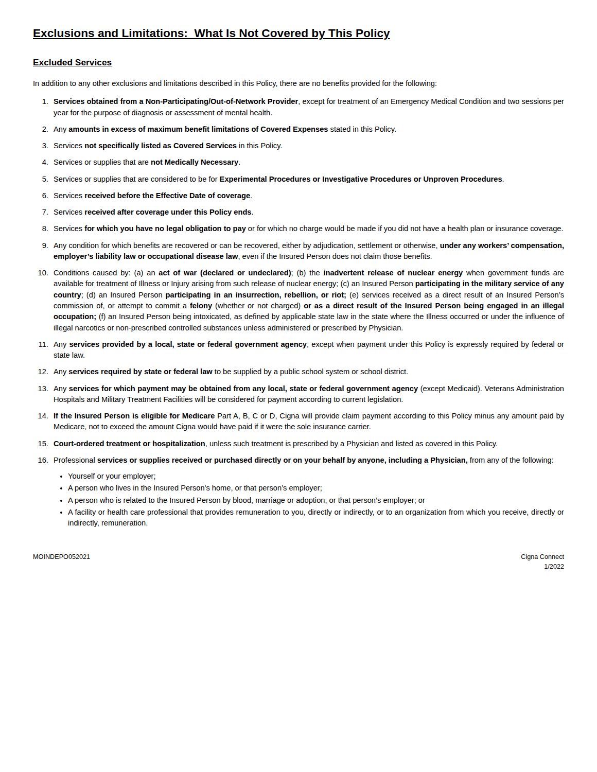Exclusions and Limitations: What Is Not Covered by This Policy
Excluded Services
In addition to any other exclusions and limitations described in this Policy, there are no benefits provided for the following:
Services obtained from a Non-Participating/Out-of-Network Provider, except for treatment of an Emergency Medical Condition and two sessions per year for the purpose of diagnosis or assessment of mental health.
Any amounts in excess of maximum benefit limitations of Covered Expenses stated in this Policy.
Services not specifically listed as Covered Services in this Policy.
Services or supplies that are not Medically Necessary.
Services or supplies that are considered to be for Experimental Procedures or Investigative Procedures or Unproven Procedures.
Services received before the Effective Date of coverage.
Services received after coverage under this Policy ends.
Services for which you have no legal obligation to pay or for which no charge would be made if you did not have a health plan or insurance coverage.
Any condition for which benefits are recovered or can be recovered, either by adjudication, settlement or otherwise, under any workers’ compensation, employer’s liability law or occupational disease law, even if the Insured Person does not claim those benefits.
Conditions caused by: (a) an act of war (declared or undeclared); (b) the inadvertent release of nuclear energy when government funds are available for treatment of Illness or Injury arising from such release of nuclear energy; (c) an Insured Person participating in the military service of any country; (d) an Insured Person participating in an insurrection, rebellion, or riot; (e) services received as a direct result of an Insured Person’s commission of, or attempt to commit a felony (whether or not charged) or as a direct result of the Insured Person being engaged in an illegal occupation; (f) an Insured Person being intoxicated, as defined by applicable state law in the state where the Illness occurred or under the influence of illegal narcotics or non-prescribed controlled substances unless administered or prescribed by Physician.
Any services provided by a local, state or federal government agency, except when payment under this Policy is expressly required by federal or state law.
Any services required by state or federal law to be supplied by a public school system or school district.
Any services for which payment may be obtained from any local, state or federal government agency (except Medicaid). Veterans Administration Hospitals and Military Treatment Facilities will be considered for payment according to current legislation.
If the Insured Person is eligible for Medicare Part A, B, C or D, Cigna will provide claim payment according to this Policy minus any amount paid by Medicare, not to exceed the amount Cigna would have paid if it were the sole insurance carrier.
Court-ordered treatment or hospitalization, unless such treatment is prescribed by a Physician and listed as covered in this Policy.
Professional services or supplies received or purchased directly or on your behalf by anyone, including a Physician, from any of the following:
Yourself or your employer;
A person who lives in the Insured Person's home, or that person’s employer;
A person who is related to the Insured Person by blood, marriage or adoption, or that person’s employer; or
A facility or health care professional that provides remuneration to you, directly or indirectly, or to an organization from which you receive, directly or indirectly, remuneration.
MOINDEPO052021
Cigna Connect
1/2022